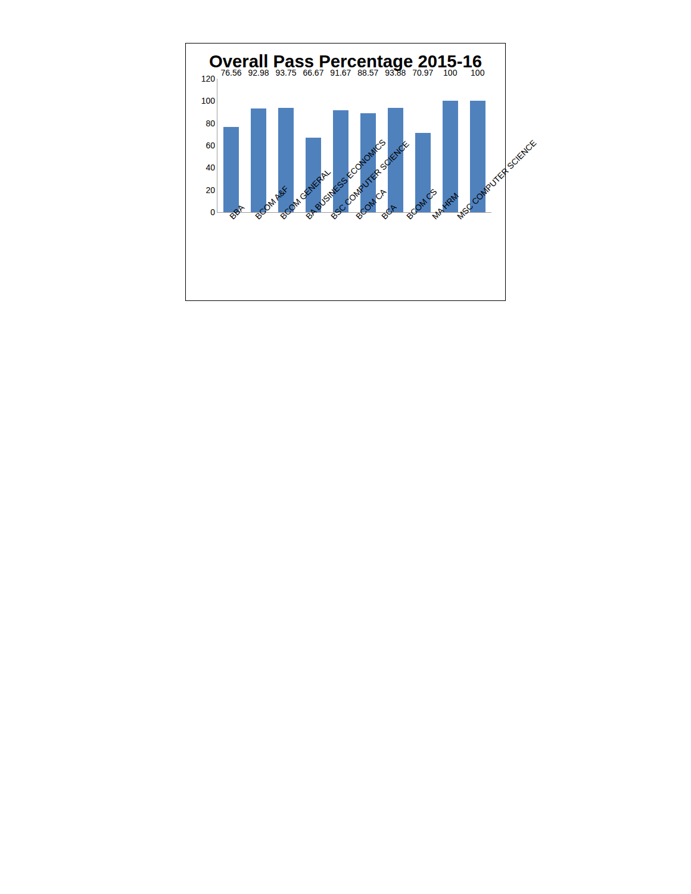Overall Pass Percentage 2015-16
120 100 80 60 40 20 0
76.56
92.98
93.75
66.67
91.67
88.57
93.88
70.97
100
100
BBA BCOM A&F BCOM GENERAL BA BUSINESS ECONOMICS BSC COMPUTER SCIENCE BCOM CA BCA BCOM CS MA HRM MSC COMPUTER SCIENCE